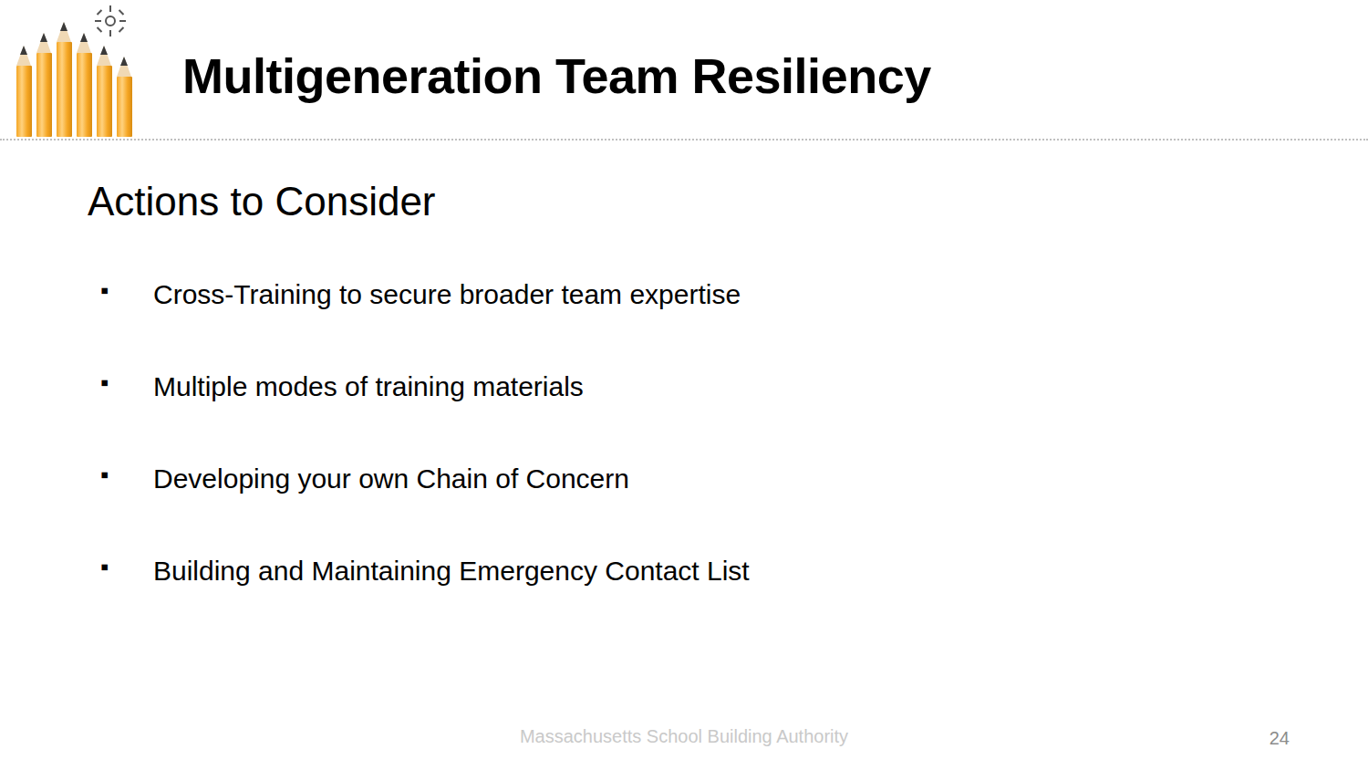Multigeneration Team Resiliency
Actions to Consider
Cross-Training to secure broader team expertise
Multiple modes of training materials
Developing your own Chain of Concern
Building and Maintaining Emergency Contact List
Massachusetts School Building Authority
24